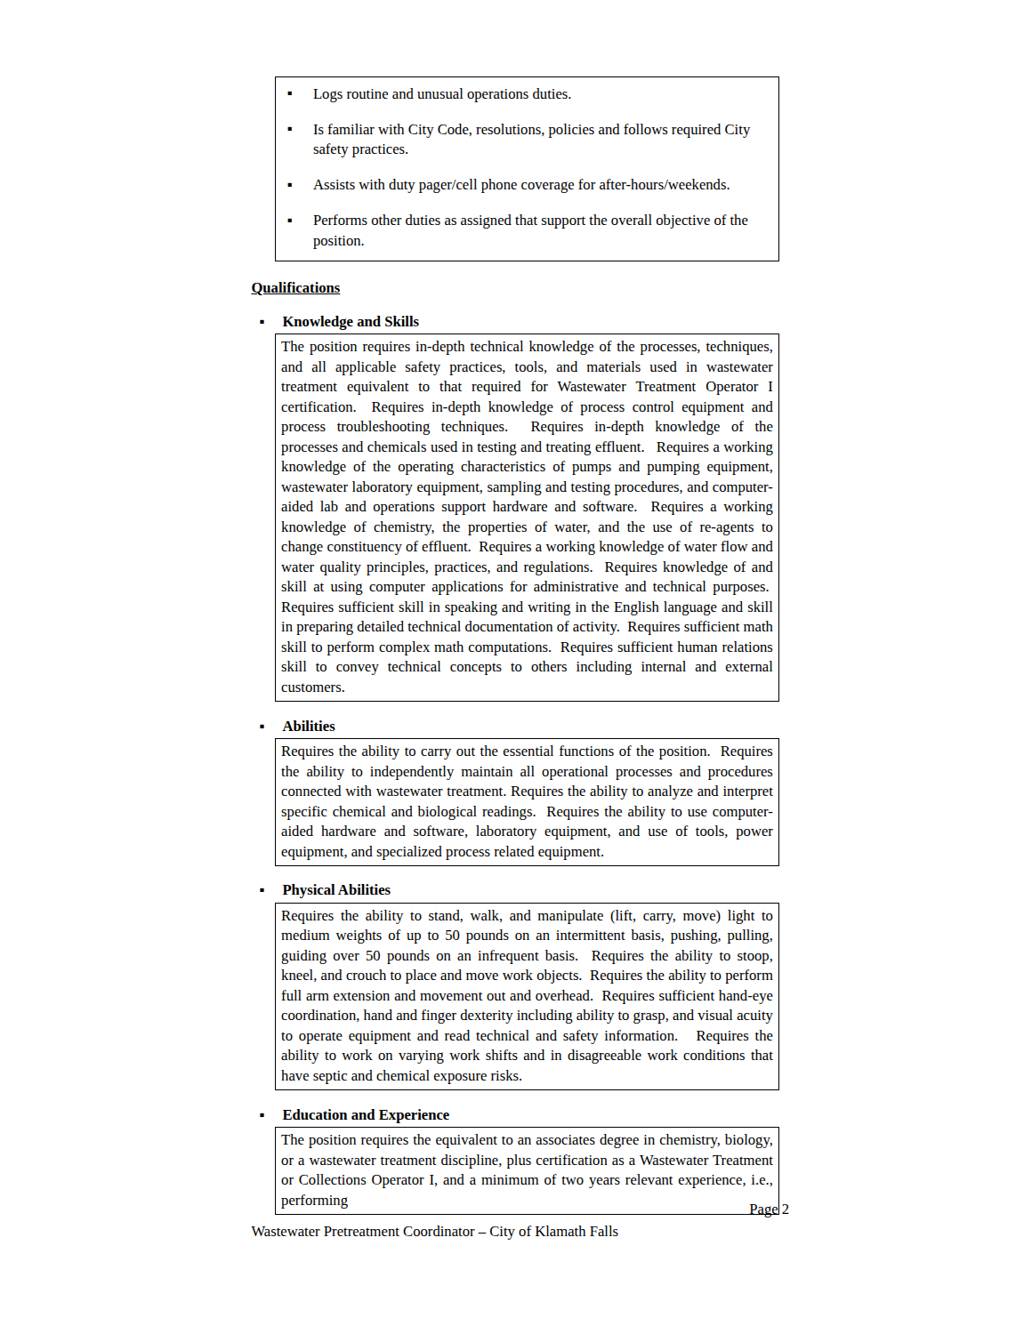Logs routine and unusual operations duties.
Is familiar with City Code, resolutions, policies and follows required City safety practices.
Assists with duty pager/cell phone coverage for after-hours/weekends.
Performs other duties as assigned that support the overall objective of the position.
Qualifications
Knowledge and Skills
The position requires in-depth technical knowledge of the processes, techniques, and all applicable safety practices, tools, and materials used in wastewater treatment equivalent to that required for Wastewater Treatment Operator I certification. Requires in-depth knowledge of process control equipment and process troubleshooting techniques. Requires in-depth knowledge of the processes and chemicals used in testing and treating effluent. Requires a working knowledge of the operating characteristics of pumps and pumping equipment, wastewater laboratory equipment, sampling and testing procedures, and computer-aided lab and operations support hardware and software. Requires a working knowledge of chemistry, the properties of water, and the use of re-agents to change constituency of effluent. Requires a working knowledge of water flow and water quality principles, practices, and regulations. Requires knowledge of and skill at using computer applications for administrative and technical purposes. Requires sufficient skill in speaking and writing in the English language and skill in preparing detailed technical documentation of activity. Requires sufficient math skill to perform complex math computations. Requires sufficient human relations skill to convey technical concepts to others including internal and external customers.
Abilities
Requires the ability to carry out the essential functions of the position. Requires the ability to independently maintain all operational processes and procedures connected with wastewater treatment. Requires the ability to analyze and interpret specific chemical and biological readings. Requires the ability to use computer-aided hardware and software, laboratory equipment, and use of tools, power equipment, and specialized process related equipment.
Physical Abilities
Requires the ability to stand, walk, and manipulate (lift, carry, move) light to medium weights of up to 50 pounds on an intermittent basis, pushing, pulling, guiding over 50 pounds on an infrequent basis. Requires the ability to stoop, kneel, and crouch to place and move work objects. Requires the ability to perform full arm extension and movement out and overhead. Requires sufficient hand-eye coordination, hand and finger dexterity including ability to grasp, and visual acuity to operate equipment and read technical and safety information. Requires the ability to work on varying work shifts and in disagreeable work conditions that have septic and chemical exposure risks.
Education and Experience
The position requires the equivalent to an associates degree in chemistry, biology, or a wastewater treatment discipline, plus certification as a Wastewater Treatment or Collections Operator I, and a minimum of two years relevant experience, i.e., performing
Page 2
Wastewater Pretreatment Coordinator – City of Klamath Falls